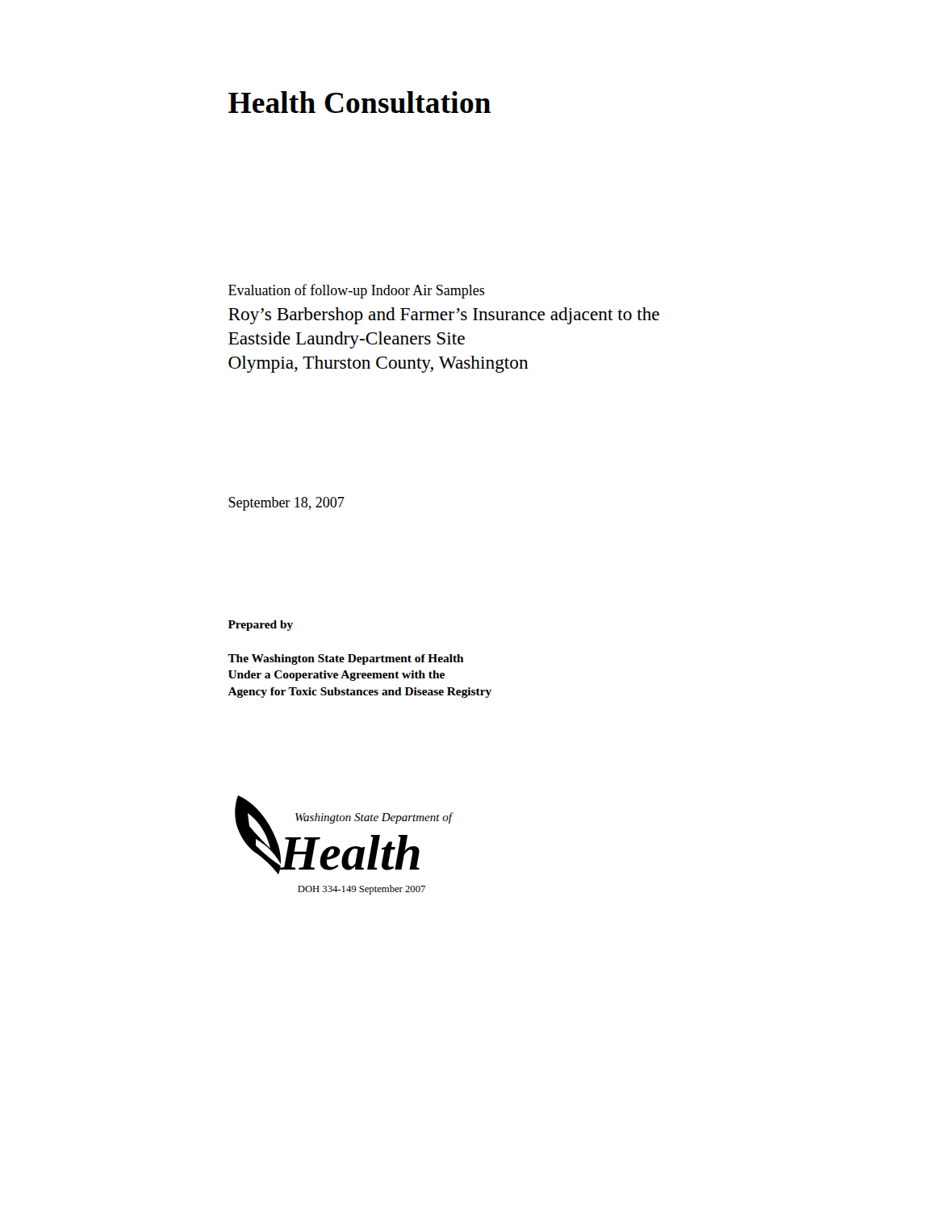Health Consultation
Evaluation of follow-up Indoor Air Samples
Roy’s Barbershop and Farmer’s Insurance adjacent to the Eastside Laundry-Cleaners Site
Olympia, Thurston County, Washington
September 18, 2007
Prepared by The Washington State Department of Health
Under a Cooperative Agreement with the
Agency for Toxic Substances and Disease Registry
Washington State Department of Health
DOH 334-149 September 2007